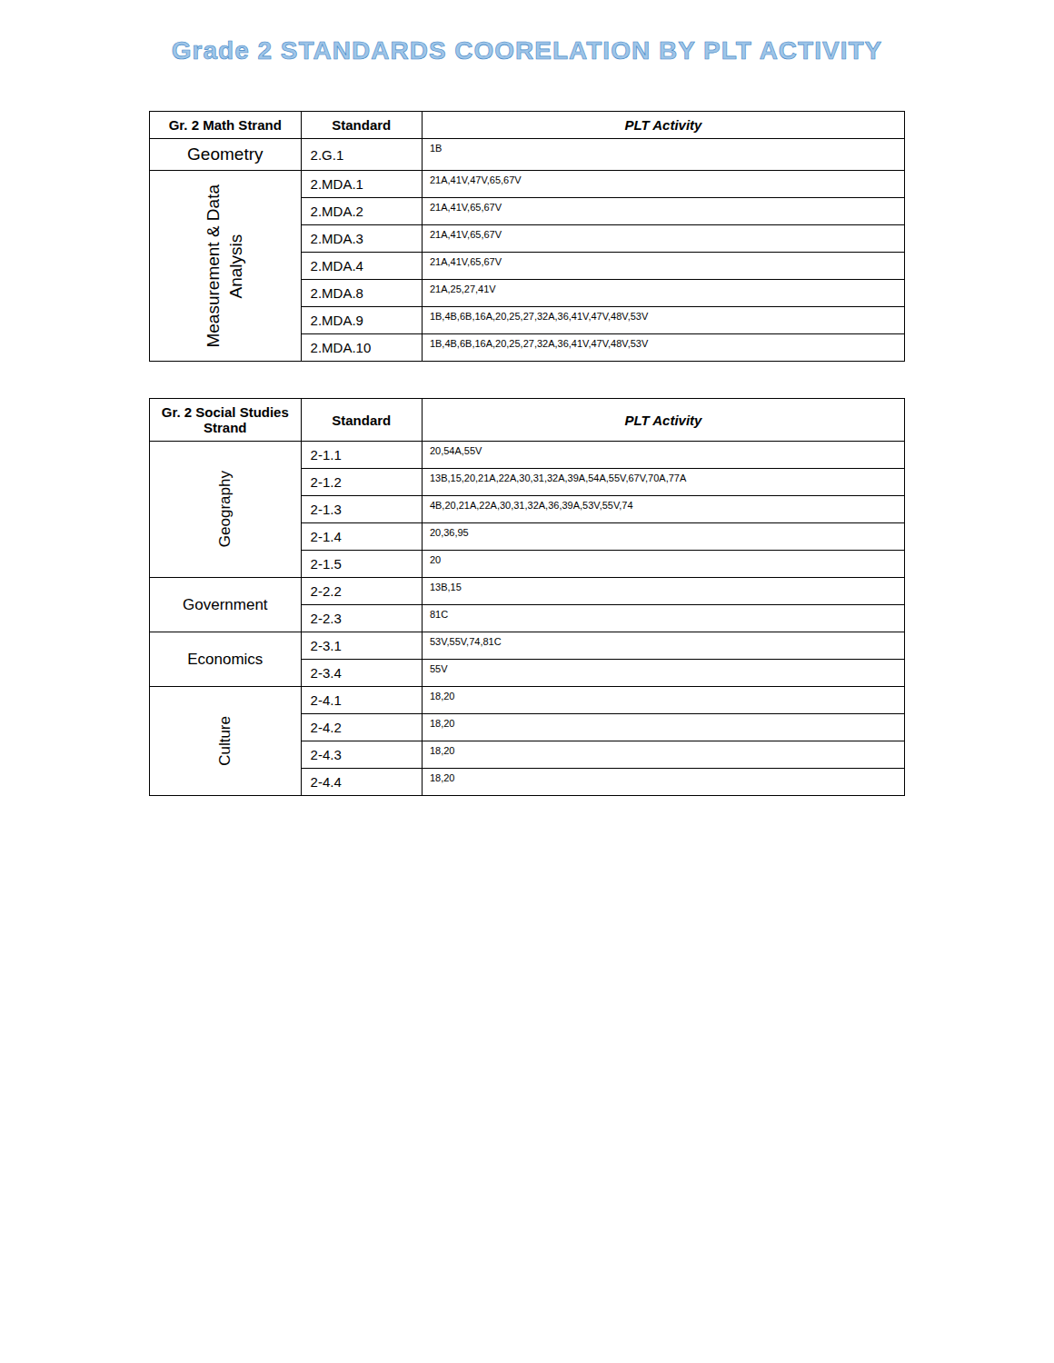Grade 2 STANDARDS COORELATION BY PLT ACTIVITY
| Gr. 2 Math Strand | Standard | PLT Activity |
| --- | --- | --- |
| Geometry | 2.G.1 | 1B |
| Measurement & Data Analysis | 2.MDA.1 | 21A,41V,47V,65,67V |
| 2.MDA.2 | 21A,41V,65,67V |
| 2.MDA.3 | 21A,41V,65,67V |
| 2.MDA.4 | 21A,41V,65,67V |
| 2.MDA.8 | 21A,25,27,41V |
| 2.MDA.9 | 1B,4B,6B,16A,20,25,27,32A,36,41V,47V,48V,53V |
| 2.MDA.10 | 1B,4B,6B,16A,20,25,27,32A,36,41V,47V,48V,53V |
| Gr. 2 Social Studies Strand | Standard | PLT Activity |
| --- | --- | --- |
| Geography | 2-1.1 | 20,54A,55V |
| 2-1.2 | 13B,15,20,21A,22A,30,31,32A,39A,54A,55V,67V,70A,77A |
| 2-1.3 | 4B,20,21A,22A,30,31,32A,36,39A,53V,55V,74 |
| 2-1.4 | 20,36,95 |
| 2-1.5 | 20 |
| Government | 2-2.2 | 13B,15 |
| 2-2.3 | 81C |
| Economics | 2-3.1 | 53V,55V,74,81C |
| 2-3.4 | 55V |
| Culture | 2-4.1 | 18,20 |
| 2-4.2 | 18,20 |
| 2-4.3 | 18,20 |
| 2-4.4 | 18,20 |